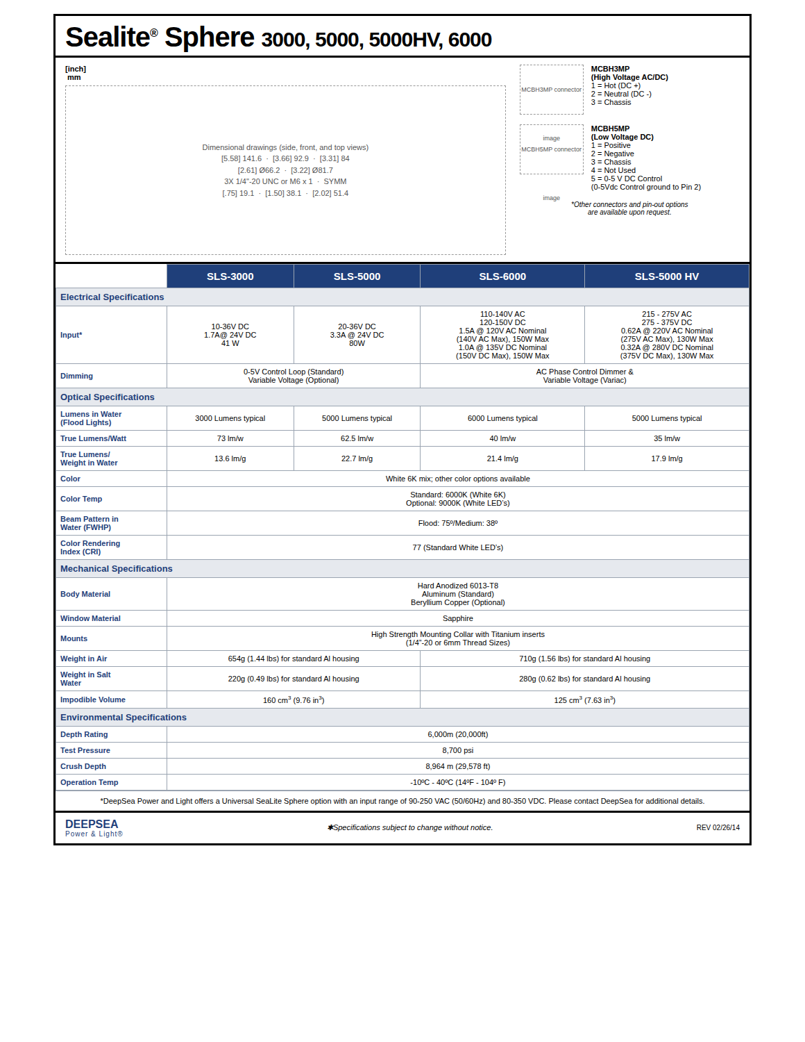Sealite® Sphere 3000, 5000, 5000HV, 6000
[inch]
mm
Dimensional drawings (side, front, and top views)
[5.58] 141.6 · [3.66] 92.9 · [3.31] 84
[2.61] Ø66.2 · [3.22] Ø81.7
3X 1/4"-20 UNC or M6 x 1 · SYMM
[.75] 19.1 · [1.50] 38.1 · [2.02] 51.4
MCBH3MP connector image
MCBH3MP (High Voltage AC/DC) 1 = Hot (DC +)
2 = Neutral (DC -)
3 = Chassis
MCBH5MP connector image
MCBH5MP (Low Voltage DC) 1 = Positive
2 = Negative
3 = Chassis
4 = Not Used
5 = 0-5 V DC Control
(0-5Vdc Control ground to Pin 2)
*Other connectors and pin-out options
are available upon request.
| | SLS-3000 | SLS-5000 | SLS-6000 | SLS-5000 HV |
| --- | --- | --- | --- | --- |
| Electrical Specifications |
| Input* | 10-36V DC 1.7A@ 24V DC 41 W | 20-36V DC 3.3A @ 24V DC 80W | 110-140V AC 120-150V DC 1.5A @ 120V AC Nominal (140V AC Max), 150W Max 1.0A @ 135V DC Nominal (150V DC Max), 150W Max | 215 - 275V AC 275 - 375V DC 0.62A @ 220V AC Nominal (275V AC Max), 130W Max 0.32A @ 280V DC Nominal (375V DC Max), 130W Max |
| Dimming | 0-5V Control Loop (Standard) Variable Voltage (Optional) | AC Phase Control Dimmer & Variable Voltage (Variac) |
| Optical Specifications |
| Lumens in Water (Flood Lights) | 3000 Lumens typical | 5000 Lumens typical | 6000 Lumens typical | 5000 Lumens typical |
| True Lumens/Watt | 73 lm/w | 62.5 lm/w | 40 lm/w | 35 lm/w |
| True Lumens/ Weight in Water | 13.6 lm/g | 22.7 lm/g | 21.4 lm/g | 17.9 lm/g |
| Color | White 6K mix; other color options available |
| Color Temp | Standard: 6000K (White 6K) Optional: 9000K (White LED’s) |
| Beam Pattern in Water (FWHP) | Flood: 75º/Medium: 38º |
| Color Rendering Index (CRI) | 77 (Standard White LED’s) |
| Mechanical Specifications |
| Body Material | Hard Anodized 6013-T8 Aluminum (Standard) Beryllium Copper (Optional) |
| Window Material | Sapphire |
| Mounts | High Strength Mounting Collar with Titanium inserts (1/4”-20 or 6mm Thread Sizes) |
| Weight in Air | 654g (1.44 lbs) for standard Al housing | 710g (1.56 lbs) for standard Al housing |
| Weight in Salt Water | 220g (0.49 lbs) for standard Al housing | 280g (0.62 lbs) for standard Al housing |
| Impodible Volume | 160 cm 3 (9.76 in 3 ) | 125 cm 3 (7.63 in 3 ) |
| Environmental Specifications |
| Depth Rating | 6,000m (20,000ft) |
| Test Pressure | 8,700 psi |
| Crush Depth | 8,964 m (29,578 ft) |
| Operation Temp | -10ºC - 40ºC (14ºF - 104º F) |
*DeepSea Power and Light offers a Universal SeaLite Sphere option with an input range of 90-250 VAC (50/60Hz) and 80-350 VDC. Please contact DeepSea for additional details.
DEEPSEAPower & Light®
✱Specifications subject to change without notice.
REV 02/26/14